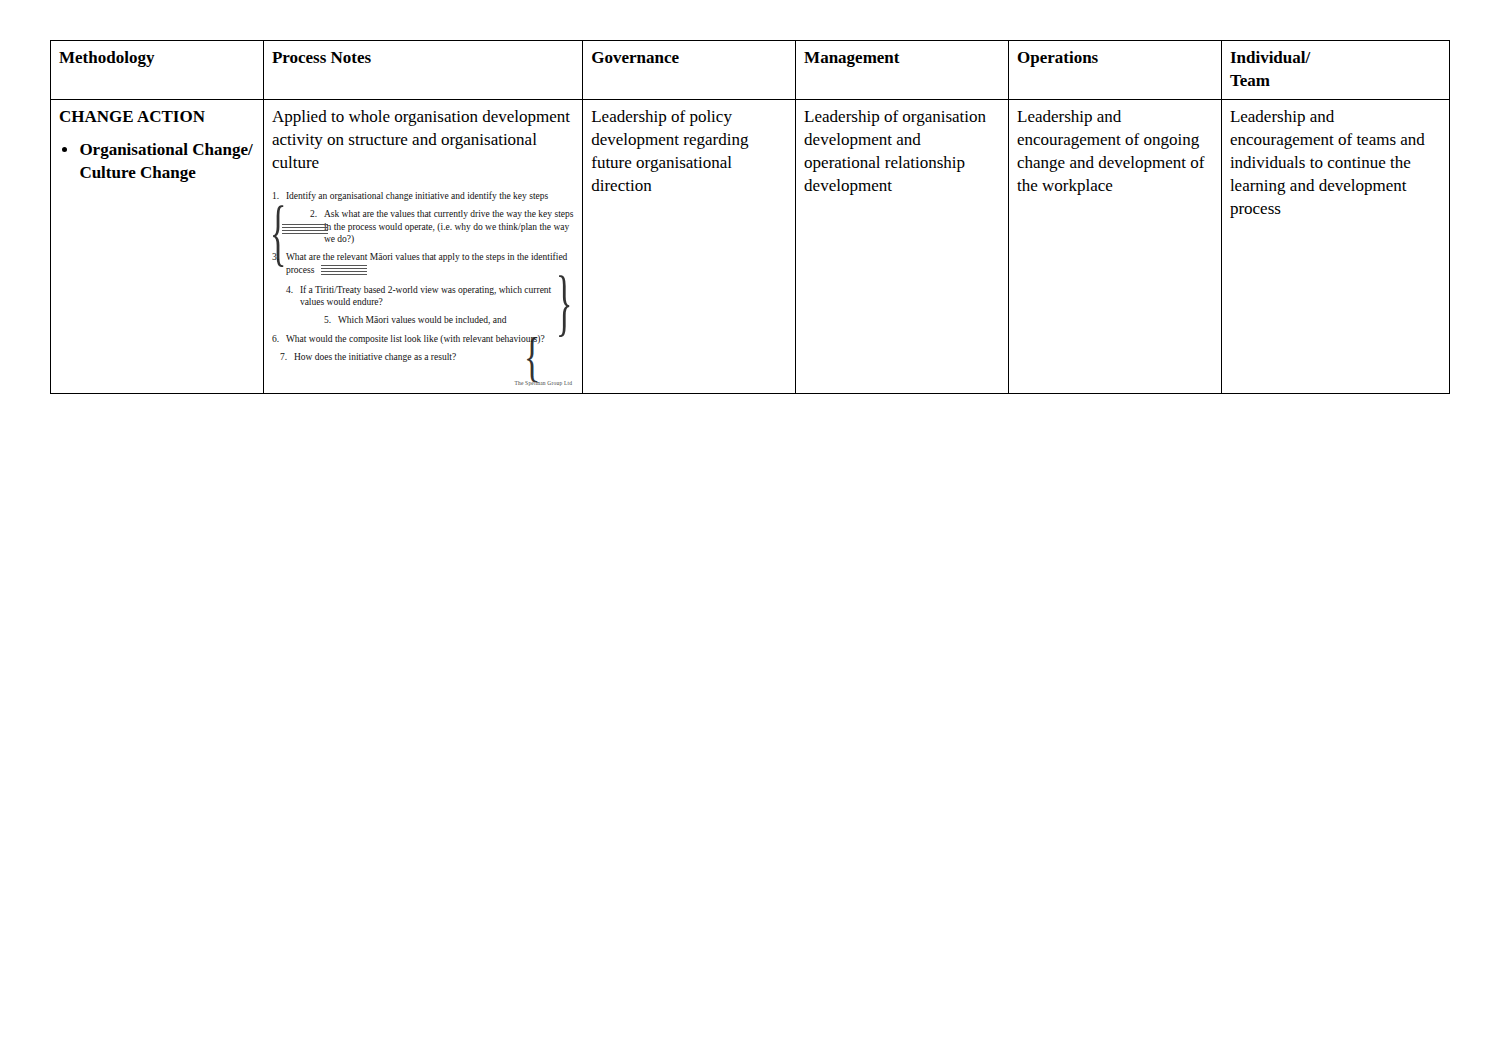| Methodology | Process Notes | Governance | Management | Operations | Individual/ Team |
| --- | --- | --- | --- | --- | --- |
| CHANGE ACTION Organisational Change/ Culture Change | Applied to whole organisation development activity on structure and organisational culture { } { Identify an organisational change initiative and identify the key steps Ask what are the values that currently drive the way the key steps in the process would operate, (i.e. why do we think/plan the way we do?) What are the relevant Māori values that apply to the steps in the identified process If a Tiriti/Treaty based 2-world view was operating, which current values would endure? Which Māori values would be included, and What would the composite list look like (with relevant behaviours)? How does the initiative change as a result? The Spelman Group Ltd | Leadership of policy development regarding future organisational direction | Leadership of organisation development and operational relationship development | Leadership and encouragement of ongoing change and development of the workplace | Leadership and encouragement of teams and individuals to continue the learning and development process |